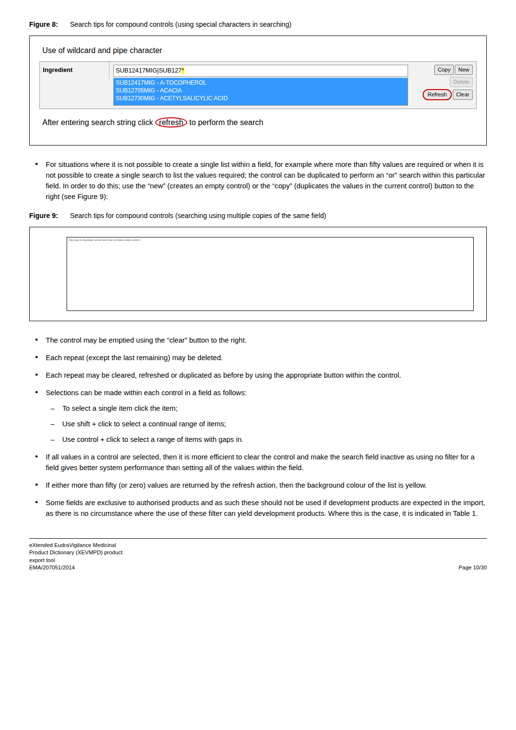Figure 8: Search tips for compound controls (using special characters in searching)
Use of wildcard and pipe character
Ingredient
SUB12417MIG|SUB127*
SUB12417MIG - A-TOCOPHEROL
SUB12705MIG - ACACIA
SUB12730MIG - ACETYLSALICYLIC ACID
Copy New Delete
Refresh Clear
After entering search string click refresh to perform the search
For situations where it is not possible to create a single list within a field, for example where more than fifty values are required or when it is not possible to create a single search to list the values required; the control can be duplicated to perform an “or” search within this particular field. In order to do this; use the “new” (creates an empty control) or the “copy” (duplicates the values in the current control) button to the right (see Figure 9):
Figure 9: Search tips for compound controls (searching using multiple copies of the same field)
Use copy to duplicate control and new to create empty control
The control may be emptied using the “clear” button to the right.
Each repeat (except the last remaining) may be deleted.
Each repeat may be cleared, refreshed or duplicated as before by using the appropriate button within the control.
Selections can be made within each control in a field as follows:
To select a single item click the item;
Use shift + click to select a continual range of items;
Use control + click to select a range of items with gaps in.
If all values in a control are selected, then it is more efficient to clear the control and make the search field inactive as using no filter for a field gives better system performance than setting all of the values within the field.
If either more than fifty (or zero) values are returned by the refresh action, then the background colour of the list is yellow.
Some fields are exclusive to authorised products and as such these should not be used if development products are expected in the import, as there is no circumstance where the use of these filter can yield development products. Where this is the case, it is indicated in Table 1.
eXtended EudraVigilance Medicinal
Product Dictionary (XEVMPD) product
export tool
EMA/207051/2014
Page 10/30